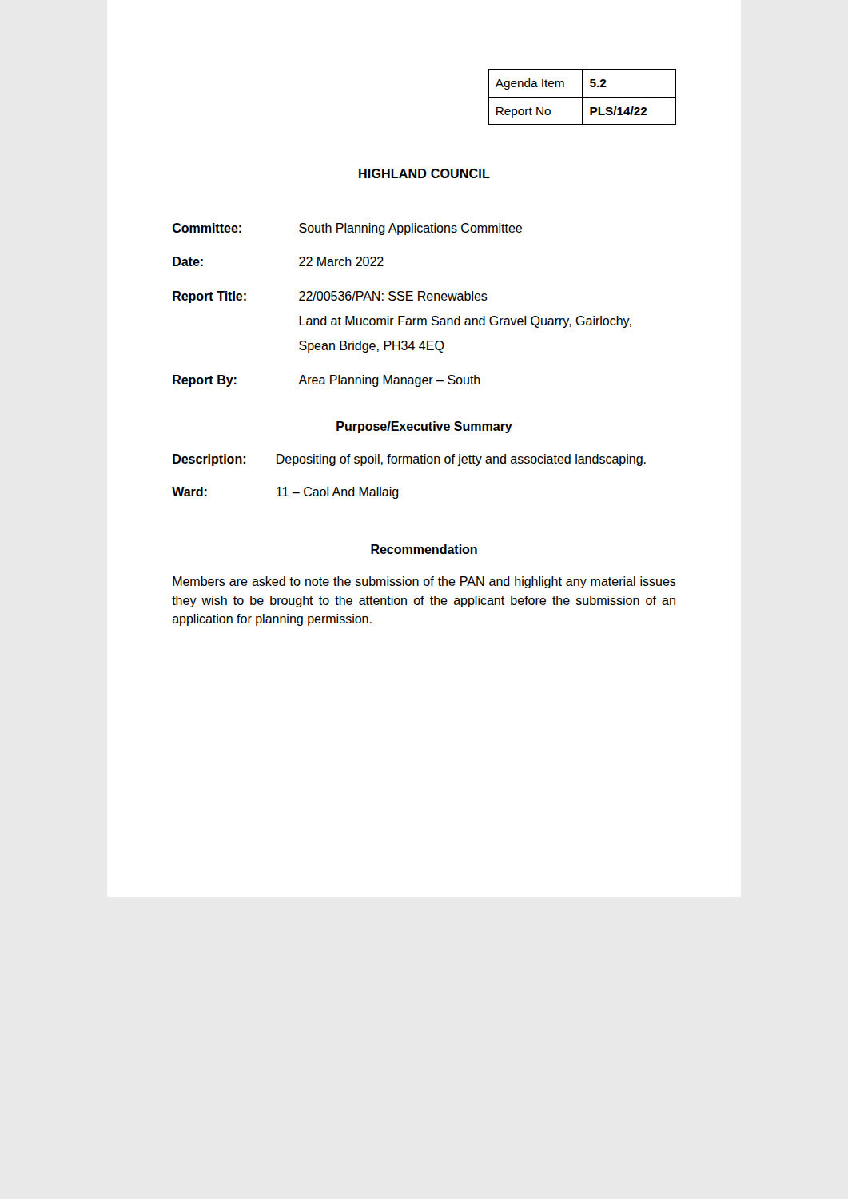| Agenda Item | 5.2 |
| Report No | PLS/14/22 |
HIGHLAND COUNCIL
| Committee: | South Planning Applications Committee |
| Date: | 22 March 2022 |
| Report Title: | 22/00536/PAN: SSE Renewables |
| | Land at Mucomir Farm Sand and Gravel Quarry, Gairlochy, |
| | Spean Bridge, PH34 4EQ |
| Report By: | Area Planning Manager – South |
Purpose/Executive Summary
| Description: | Depositing of spoil, formation of jetty and associated landscaping. |
| Ward: | 11 – Caol And Mallaig |
Recommendation
Members are asked to note the submission of the PAN and highlight any material issues they wish to be brought to the attention of the applicant before the submission of an application for planning permission.